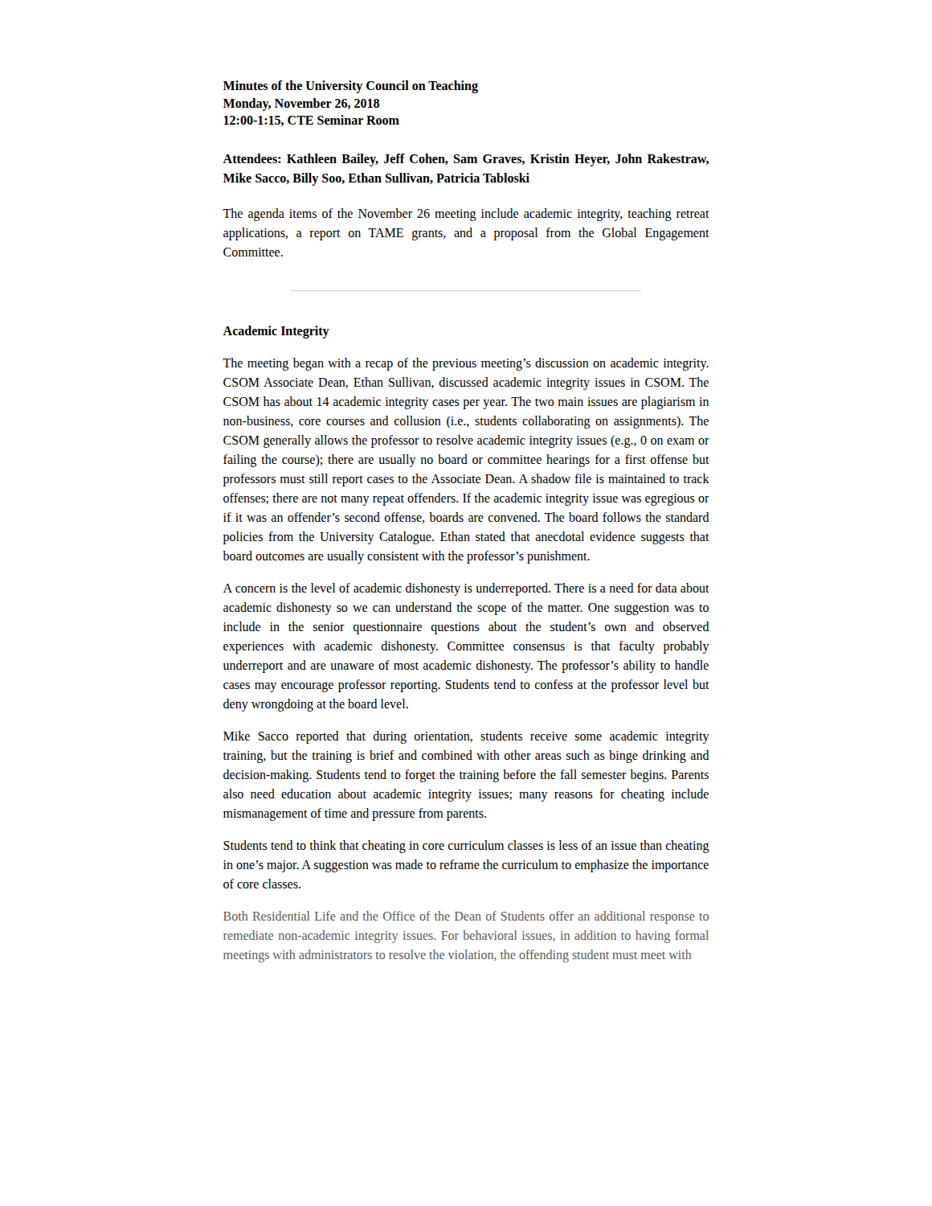Minutes of the University Council on Teaching Monday, November 26, 2018 12:00-1:15, CTE Seminar Room
Attendees: Kathleen Bailey, Jeff Cohen, Sam Graves, Kristin Heyer, John Rakestraw, Mike Sacco, Billy Soo, Ethan Sullivan, Patricia Tabloski
The agenda items of the November 26 meeting include academic integrity, teaching retreat applications, a report on TAME grants, and a proposal from the Global Engagement Committee.
Academic Integrity
The meeting began with a recap of the previous meeting’s discussion on academic integrity. CSOM Associate Dean, Ethan Sullivan, discussed academic integrity issues in CSOM. The CSOM has about 14 academic integrity cases per year. The two main issues are plagiarism in non-business, core courses and collusion (i.e., students collaborating on assignments). The CSOM generally allows the professor to resolve academic integrity issues (e.g., 0 on exam or failing the course); there are usually no board or committee hearings for a first offense but professors must still report cases to the Associate Dean. A shadow file is maintained to track offenses; there are not many repeat offenders. If the academic integrity issue was egregious or if it was an offender’s second offense, boards are convened. The board follows the standard policies from the University Catalogue. Ethan stated that anecdotal evidence suggests that board outcomes are usually consistent with the professor’s punishment.
A concern is the level of academic dishonesty is underreported. There is a need for data about academic dishonesty so we can understand the scope of the matter. One suggestion was to include in the senior questionnaire questions about the student’s own and observed experiences with academic dishonesty. Committee consensus is that faculty probably underreport and are unaware of most academic dishonesty. The professor’s ability to handle cases may encourage professor reporting. Students tend to confess at the professor level but deny wrongdoing at the board level.
Mike Sacco reported that during orientation, students receive some academic integrity training, but the training is brief and combined with other areas such as binge drinking and decision-making. Students tend to forget the training before the fall semester begins. Parents also need education about academic integrity issues; many reasons for cheating include mismanagement of time and pressure from parents.
Students tend to think that cheating in core curriculum classes is less of an issue than cheating in one’s major. A suggestion was made to reframe the curriculum to emphasize the importance of core classes.
Both Residential Life and the Office of the Dean of Students offer an additional response to remediate non-academic integrity issues. For behavioral issues, in addition to having formal meetings with administrators to resolve the violation, the offending student must meet with